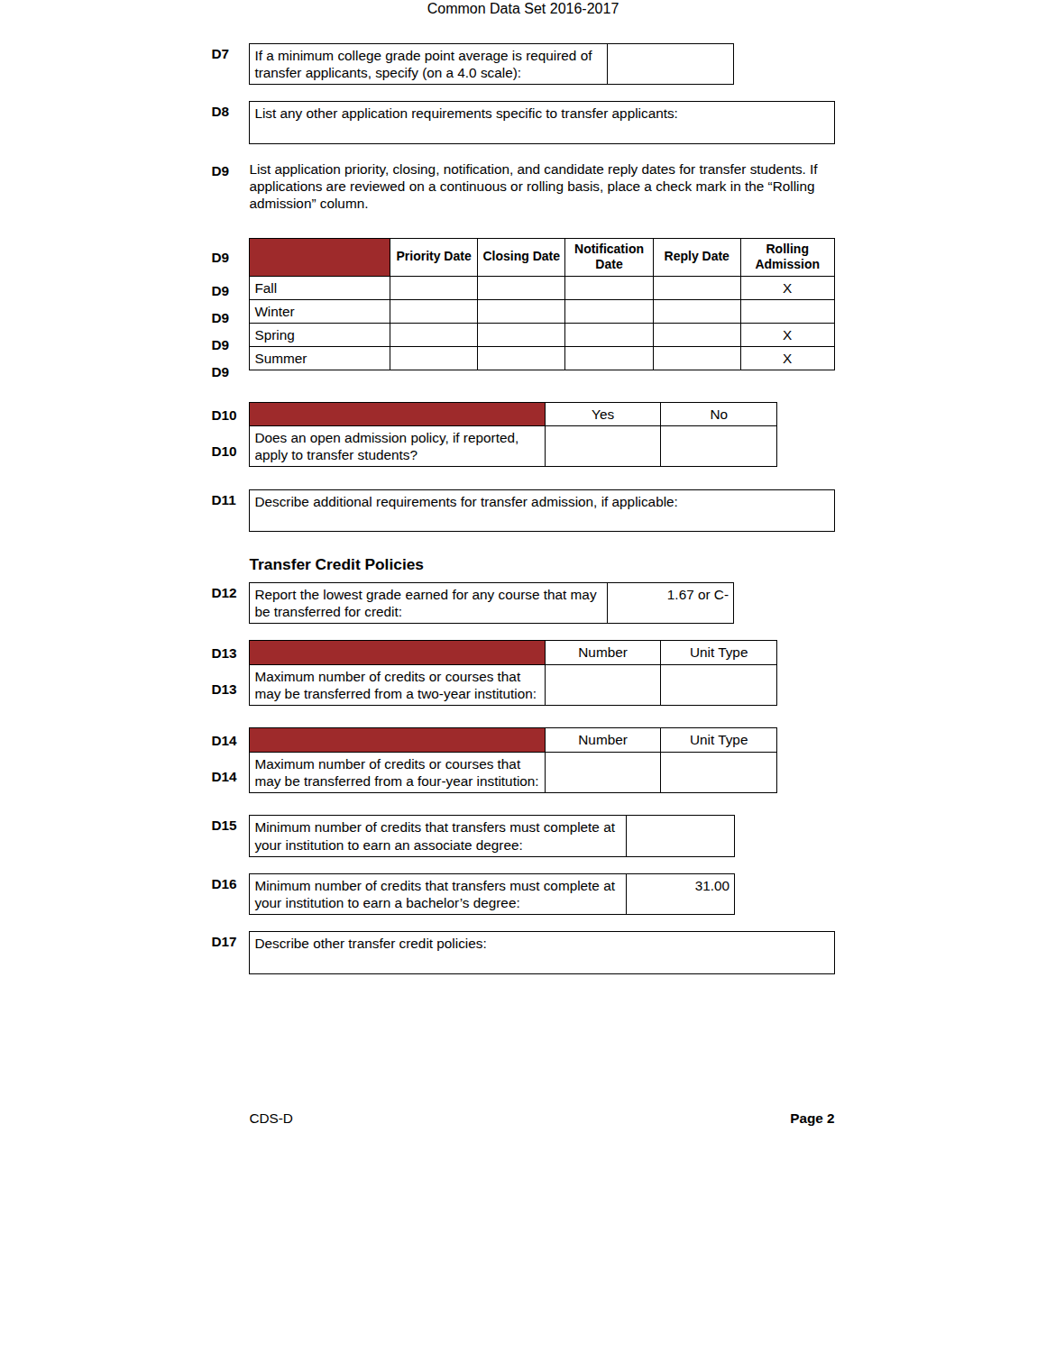Common Data Set 2016-2017
D7
| If a minimum college grade point average is required of transfer applicants, specify (on a 4.0 scale): | |
D8
List any other application requirements specific to transfer applicants:
D9
List application priority, closing, notification, and candidate reply dates for transfer students. If applications are reviewed on a continuous or rolling basis, place a check mark in the “Rolling admission” column.
D9
D9
D9
D9
D9
| | Priority Date | Closing Date | Notification Date | Reply Date | Rolling Admission |
| --- | --- | --- | --- | --- | --- |
| Fall | | | | | X |
| Winter | | | | | |
| Spring | | | | | X |
| Summer | | | | | X |
D10
D10
| | Yes | No |
| --- | --- | --- |
| Does an open admission policy, if reported, apply to transfer students? | | |
D11
Describe additional requirements for transfer admission, if applicable:
Transfer Credit Policies
D12
| Report the lowest grade earned for any course that may be transferred for credit: | 1.67 or C- |
D13
D13
| | Number | Unit Type |
| --- | --- | --- |
| Maximum number of credits or courses that may be transferred from a two-year institution: | | |
D14
D14
| | Number | Unit Type |
| --- | --- | --- |
| Maximum number of credits or courses that may be transferred from a four-year institution: | | |
D15
| Minimum number of credits that transfers must complete at your institution to earn an associate degree: | |
D16
| Minimum number of credits that transfers must complete at your institution to earn a bachelor’s degree: | 31.00 |
D17
Describe other transfer credit policies:
CDS-D
Page 2